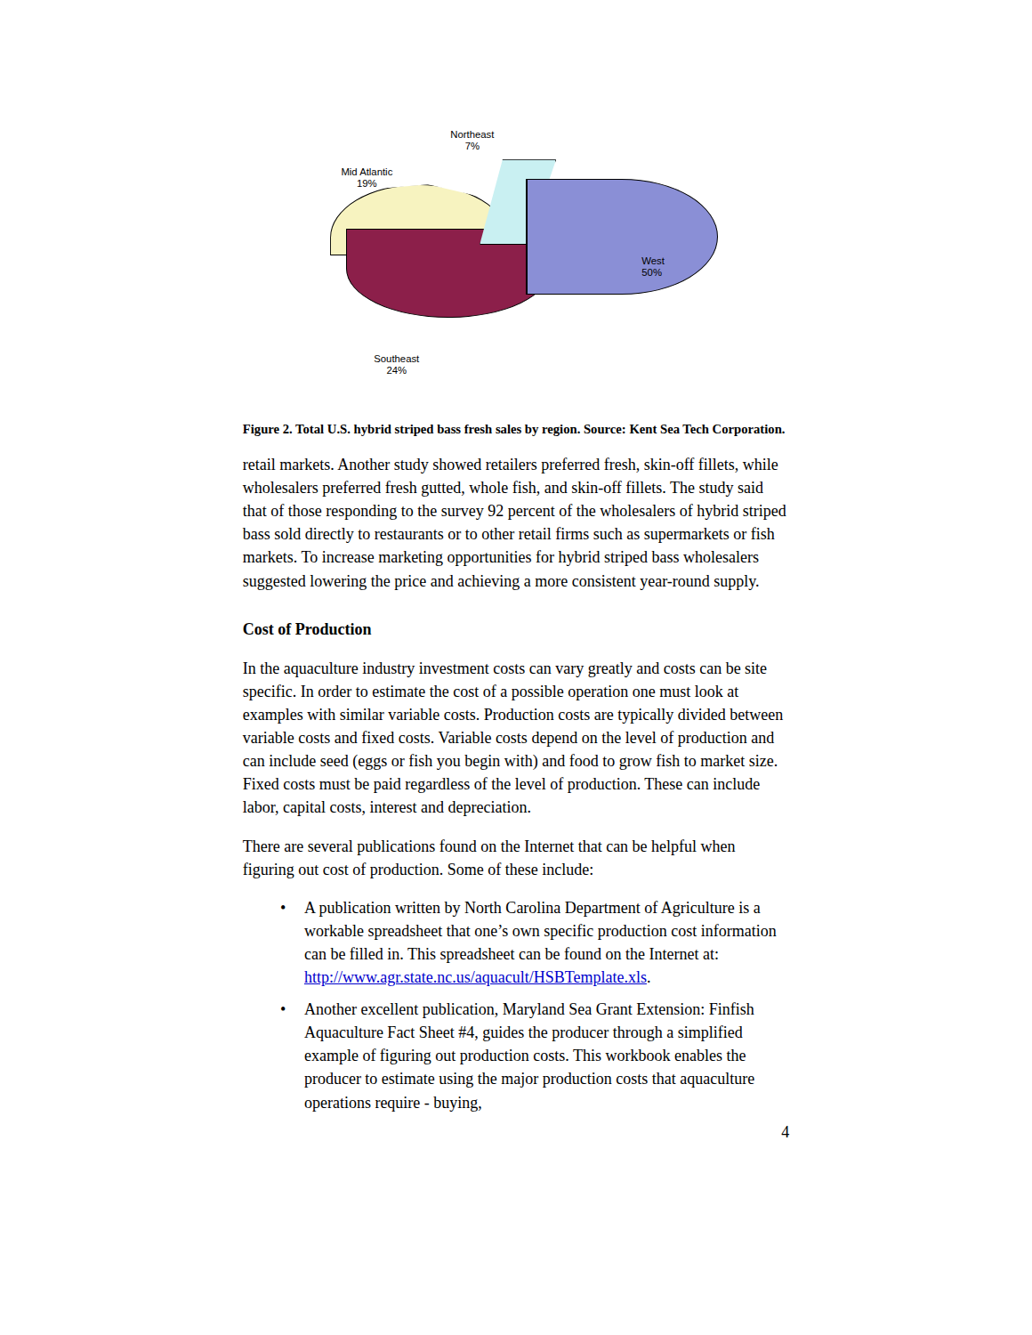Northeast
7%
Mid Atlantic
19%
Southeast
24%
West
50%
Figure 2. Total U.S. hybrid striped bass fresh sales by region. Source: Kent Sea Tech Corporation.
retail markets. Another study showed retailers preferred fresh, skin-off fillets, while wholesalers preferred fresh gutted, whole fish, and skin-off fillets. The study said that of those responding to the survey 92 percent of the wholesalers of hybrid striped bass sold directly to restaurants or to other retail firms such as supermarkets or fish markets. To increase marketing opportunities for hybrid striped bass wholesalers suggested lowering the price and achieving a more consistent year-round supply.
Cost of Production
In the aquaculture industry investment costs can vary greatly and costs can be site specific. In order to estimate the cost of a possible operation one must look at examples with similar variable costs. Production costs are typically divided between variable costs and fixed costs. Variable costs depend on the level of production and can include seed (eggs or fish you begin with) and food to grow fish to market size. Fixed costs must be paid regardless of the level of production. These can include labor, capital costs, interest and depreciation.
There are several publications found on the Internet that can be helpful when figuring out cost of production. Some of these include:
A publication written by North Carolina Department of Agriculture is a workable spreadsheet that one’s own specific production cost information can be filled in. This spreadsheet can be found on the Internet at: http://www.agr.state.nc.us/aquacult/HSBTemplate.xls.
Another excellent publication, Maryland Sea Grant Extension: Finfish Aquaculture Fact Sheet #4, guides the producer through a simplified example of figuring out production costs. This workbook enables the producer to estimate using the major production costs that aquaculture operations require - buying,
4